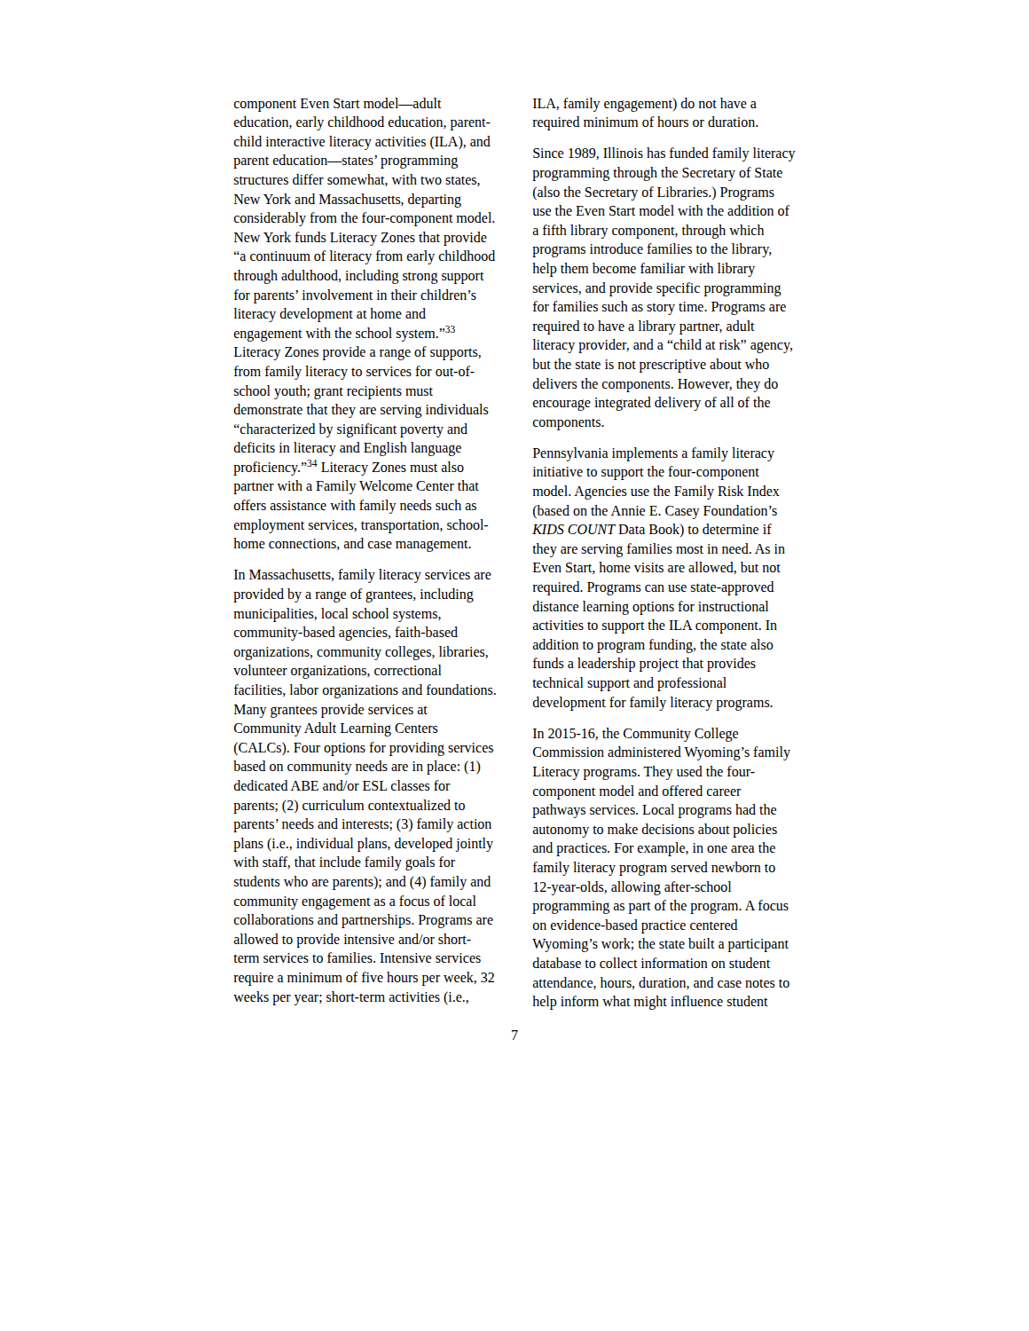component Even Start model—adult education, early childhood education, parent-child interactive literacy activities (ILA), and parent education—states’ programming structures differ somewhat, with two states, New York and Massachusetts, departing considerably from the four-component model. New York funds Literacy Zones that provide “a continuum of literacy from early childhood through adulthood, including strong support for parents’ involvement in their children’s literacy development at home and engagement with the school system.”33 Literacy Zones provide a range of supports, from family literacy to services for out-of-school youth; grant recipients must demonstrate that they are serving individuals “characterized by significant poverty and deficits in literacy and English language proficiency.”34 Literacy Zones must also partner with a Family Welcome Center that offers assistance with family needs such as employment services, transportation, school-home connections, and case management.
In Massachusetts, family literacy services are provided by a range of grantees, including municipalities, local school systems, community-based agencies, faith-based organizations, community colleges, libraries, volunteer organizations, correctional facilities, labor organizations and foundations. Many grantees provide services at Community Adult Learning Centers (CALCs). Four options for providing services based on community needs are in place: (1) dedicated ABE and/or ESL classes for parents; (2) curriculum contextualized to parents’ needs and interests; (3) family action plans (i.e., individual plans, developed jointly with staff, that include family goals for students who are parents); and (4) family and community engagement as a focus of local collaborations and partnerships. Programs are allowed to provide intensive and/or short-term services to families. Intensive services require a minimum of five hours per week, 32 weeks per year; short-term activities (i.e., ILA, family engagement) do not have a required minimum of hours or duration.
Since 1989, Illinois has funded family literacy programming through the Secretary of State (also the Secretary of Libraries.) Programs use the Even Start model with the addition of a fifth library component, through which programs introduce families to the library, help them become familiar with library services, and provide specific programming for families such as story time. Programs are required to have a library partner, adult literacy provider, and a “child at risk” agency, but the state is not prescriptive about who delivers the components. However, they do encourage integrated delivery of all of the components.
Pennsylvania implements a family literacy initiative to support the four-component model. Agencies use the Family Risk Index (based on the Annie E. Casey Foundation’s KIDS COUNT Data Book) to determine if they are serving families most in need. As in Even Start, home visits are allowed, but not required. Programs can use state-approved distance learning options for instructional activities to support the ILA component. In addition to program funding, the state also funds a leadership project that provides technical support and professional development for family literacy programs.
In 2015-16, the Community College Commission administered Wyoming’s family Literacy programs. They used the four-component model and offered career pathways services. Local programs had the autonomy to make decisions about policies and practices. For example, in one area the family literacy program served newborn to 12-year-olds, allowing after-school programming as part of the program. A focus on evidence-based practice centered Wyoming’s work; the state built a participant database to collect information on student attendance, hours, duration, and case notes to help inform what might influence student
7